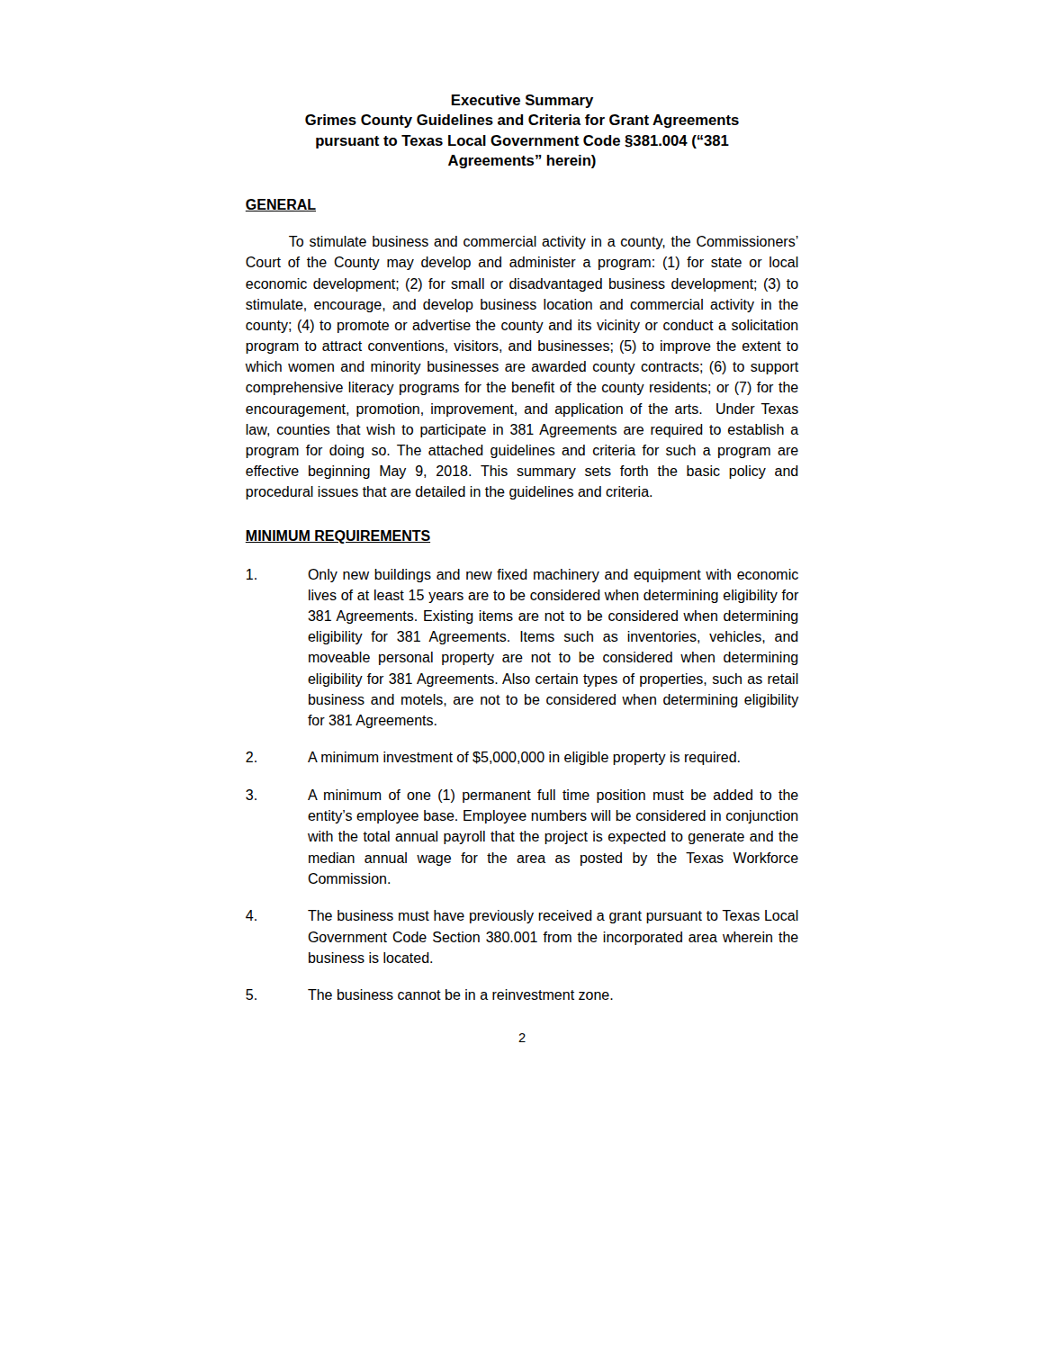Executive Summary Grimes County Guidelines and Criteria for Grant Agreements pursuant to Texas Local Government Code §381.004 (“381 Agreements” herein)
GENERAL
To stimulate business and commercial activity in a county, the Commissioners’ Court of the County may develop and administer a program: (1) for state or local economic development; (2) for small or disadvantaged business development; (3) to stimulate, encourage, and develop business location and commercial activity in the county; (4) to promote or advertise the county and its vicinity or conduct a solicitation program to attract conventions, visitors, and businesses; (5) to improve the extent to which women and minority businesses are awarded county contracts; (6) to support comprehensive literacy programs for the benefit of the county residents; or (7) for the encouragement, promotion, improvement, and application of the arts. Under Texas law, counties that wish to participate in 381 Agreements are required to establish a program for doing so. The attached guidelines and criteria for such a program are effective beginning May 9, 2018. This summary sets forth the basic policy and procedural issues that are detailed in the guidelines and criteria.
MINIMUM REQUIREMENTS
Only new buildings and new fixed machinery and equipment with economic lives of at least 15 years are to be considered when determining eligibility for 381 Agreements. Existing items are not to be considered when determining eligibility for 381 Agreements. Items such as inventories, vehicles, and moveable personal property are not to be considered when determining eligibility for 381 Agreements. Also certain types of properties, such as retail business and motels, are not to be considered when determining eligibility for 381 Agreements.
A minimum investment of $5,000,000 in eligible property is required.
A minimum of one (1) permanent full time position must be added to the entity’s employee base. Employee numbers will be considered in conjunction with the total annual payroll that the project is expected to generate and the median annual wage for the area as posted by the Texas Workforce Commission.
The business must have previously received a grant pursuant to Texas Local Government Code Section 380.001 from the incorporated area wherein the business is located.
The business cannot be in a reinvestment zone.
2